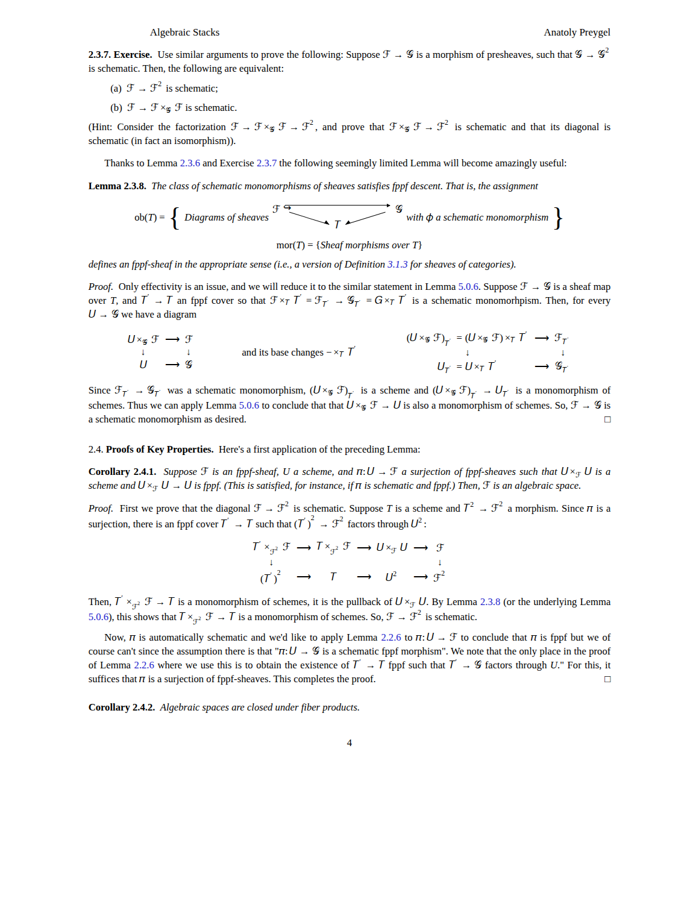Algebraic Stacks Anatoly Preygel
2.3.7. Exercise. Use similar arguments to prove the following: Suppose ℱ→𝒢 is a morphism of presheaves, such that 𝒢→𝒢2 is schematic. Then, the following are equivalent:
(a) ℱ→ℱ2 is schematic;
(b) ℱ→ℱ×𝒢ℱ is schematic.
(Hint: Consider the factorization ℱ→ℱ×𝒢ℱ→ℱ2, and prove that ℱ×𝒢ℱ→ℱ2 is schematic and that its diagonal is schematic (in fact an isomorphism)).
Thanks to Lemma 2.3.6 and Exercise 2.3.7 the following seemingly limited Lemma will become amazingly useful:
Lemma 2.3.8. The class of schematic monomorphisms of sheaves satisfies fppf descent. That is, the assignment
ob(T) = { Diagrams of sheaves ℱ ↪ 𝒢 T with ϕ a schematic monomorphism }
mor(T) = {Sheaf morphisms over T}
defines an fppf-sheaf in the appropriate sense (i.e., a version of Definition 3.1.3 for sheaves of categories).
Proof. Only effectivity is an issue, and we will reduce it to the similar statement in Lemma 5.0.6. Suppose ℱ→𝒢 is a sheaf map over T, and T′→T an fppf cover so that ℱ×TT′=ℱT′→𝒢T′=G×TT′ is a schematic monomorhpism. Then, for every U→𝒢 we have a diagram
| U × 𝒢 ℱ | ⟶ | ℱ |
| ↓ | | ↓ |
| U | ⟶ | 𝒢 |
and its base changes −×TT′
| ( U × 𝒢 ℱ ) T ′ = ( U × 𝒢 ℱ ) × T T ′ | ⟶ | ℱ T ′ |
| ↓ | | ↓ |
| U T ′ = U × T T ′ | ⟶ | 𝒢 T ′ |
Since ℱT′→𝒢T′ was a schematic monomorphism, (U×𝒢ℱ)T′ is a scheme and (U×𝒢ℱ)T′→UT′ is a monomorphism of schemes. Thus we can apply Lemma 5.0.6 to conclude that that U×𝒢ℱ→U is also a monomorphism of schemes. So, ℱ→𝒢 is a schematic monomorphism as desired.□
2.4. Proofs of Key Properties. Here's a first application of the preceding Lemma:
Corollary 2.4.1. Suppose ℱ is an fppf-sheaf, U a scheme, and π:U→ℱ a surjection of fppf-sheaves such that U×ℱU is a scheme and U×ℱU→U is fppf. (This is satisfied, for instance, if π is schematic and fppf.) Then, ℱ is an algebraic space.
Proof. First we prove that the diagonal ℱ→ℱ2 is schematic. Suppose T is a scheme and T2→ℱ2 a morphism. Since π is a surjection, there is an fppf cover T′→T such that (T′)2→ℱ2 factors through U2:
| T ′ × ℱ 2 ℱ | ⟶ | T × ℱ 2 ℱ | ⟶ | U × ℱ U | ⟶ | ℱ |
| ↓ | | | | | | ↓ |
| ( T ′ ) 2 | ⟶ | T | ⟶ | U 2 | ⟶ | ℱ 2 |
Then, T′×ℱ2ℱ→T is a monomorphism of schemes, it is the pullback of U×ℱU. By Lemma 2.3.8 (or the underlying Lemma 5.0.6), this shows that T×ℱ2ℱ→T is a monomorphism of schemes. So, ℱ→ℱ2 is schematic.
Now, π is automatically schematic and we'd like to apply Lemma 2.2.6 to π:U→ℱ to conclude that π is fppf but we of course can't since the assumption there is that "π:U→𝒢 is a schematic fppf morphism". We note that the only place in the proof of Lemma 2.2.6 where we use this is to obtain the existence of T′→T fppf such that T′→𝒢 factors through U." For this, it suffices that π is a surjection of fppf-sheaves. This completes the proof.□
Corollary 2.4.2. Algebraic spaces are closed under fiber products.
4